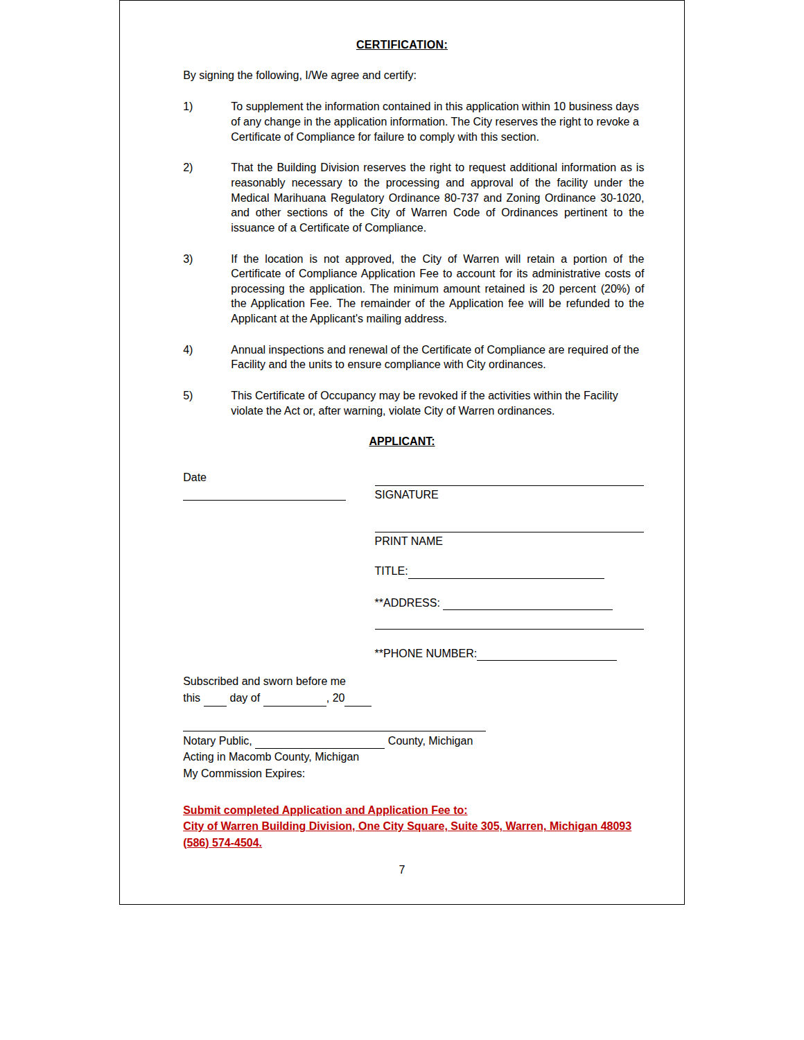CERTIFICATION:
By signing the following, I/We agree and certify:
1) To supplement the information contained in this application within 10 business days of any change in the application information. The City reserves the right to revoke a Certificate of Compliance for failure to comply with this section.
2) That the Building Division reserves the right to request additional information as is reasonably necessary to the processing and approval of the facility under the Medical Marihuana Regulatory Ordinance 80-737 and Zoning Ordinance 30-1020, and other sections of the City of Warren Code of Ordinances pertinent to the issuance of a Certificate of Compliance.
3) If the location is not approved, the City of Warren will retain a portion of the Certificate of Compliance Application Fee to account for its administrative costs of processing the application. The minimum amount retained is 20 percent (20%) of the Application Fee. The remainder of the Application fee will be refunded to the Applicant at the Applicant's mailing address.
4) Annual inspections and renewal of the Certificate of Compliance are required of the Facility and the units to ensure compliance with City ordinances.
5) This Certificate of Occupancy may be revoked if the activities within the Facility violate the Act or, after warning, violate City of Warren ordinances.
APPLICANT:
| Date | SIGNATURE PRINT NAME TITLE: **ADDRESS: **PHONE NUMBER: |
Subscribed and sworn before me
this day of , 20
Notary Public, County, Michigan
Acting in Macomb County, Michigan
My Commission Expires:
Submit completed Application and Application Fee to:
City of Warren Building Division, One City Square, Suite 305, Warren, Michigan 48093
(586) 574-4504.
7